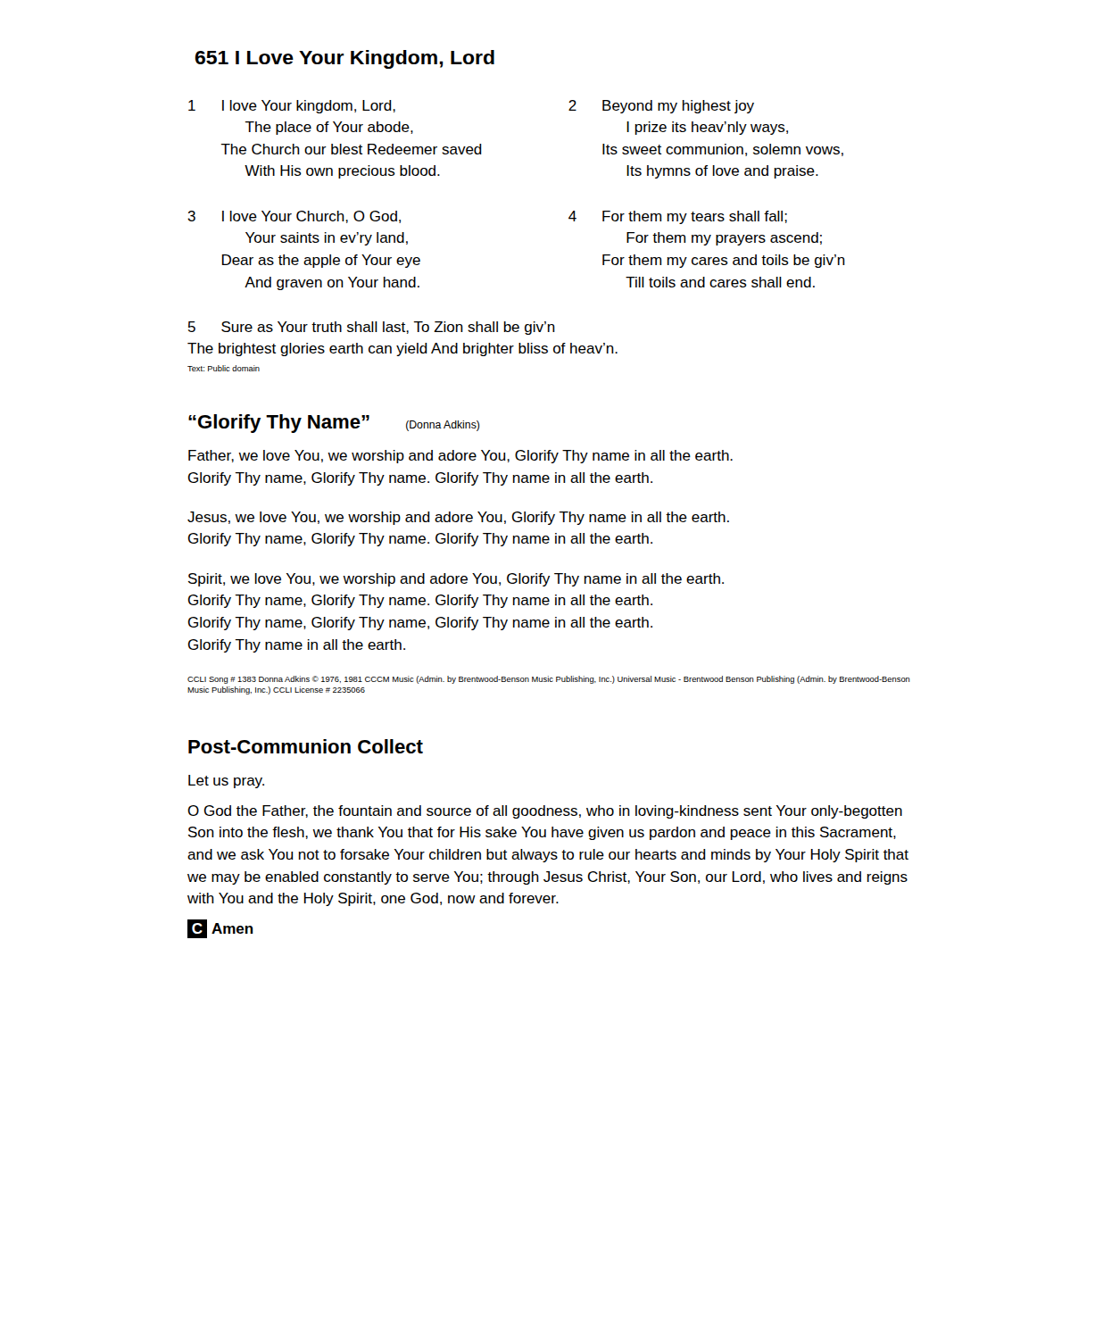651 I Love Your Kingdom, Lord
1
I love Your kingdom, Lord,
The place of Your abode,
The Church our blest Redeemer saved
With His own precious blood.
2
Beyond my highest joy
I prize its heav’nly ways,
Its sweet communion, solemn vows,
Its hymns of love and praise.
3
I love Your Church, O God,
Your saints in ev’ry land,
Dear as the apple of Your eye
And graven on Your hand.
4
For them my tears shall fall;
For them my prayers ascend;
For them my cares and toils be giv’n
Till toils and cares shall end.
5 Sure as Your truth shall last, To Zion shall be giv’n
The brightest glories earth can yield And brighter bliss of heav’n.
Text: Public domain
“Glorify Thy Name”(Donna Adkins)
Father, we love You, we worship and adore You, Glorify Thy name in all the earth.
Glorify Thy name, Glorify Thy name. Glorify Thy name in all the earth.
Jesus, we love You, we worship and adore You, Glorify Thy name in all the earth.
Glorify Thy name, Glorify Thy name. Glorify Thy name in all the earth.
Spirit, we love You, we worship and adore You, Glorify Thy name in all the earth.
Glorify Thy name, Glorify Thy name. Glorify Thy name in all the earth.
Glorify Thy name, Glorify Thy name, Glorify Thy name in all the earth.
Glorify Thy name in all the earth.
CCLI Song # 1383 Donna Adkins © 1976, 1981 CCCM Music (Admin. by Brentwood-Benson Music Publishing, Inc.) Universal Music - Brentwood Benson Publishing (Admin. by Brentwood-Benson Music Publishing, Inc.) CCLI License # 2235066
Post-Communion Collect
Let us pray.
O God the Father, the fountain and source of all goodness, who in loving-kindness sent Your only-begotten Son into the flesh, we thank You that for His sake You have given us pardon and peace in this Sacrament, and we ask You not to forsake Your children but always to rule our hearts and minds by Your Holy Spirit that we may be enabled constantly to serve You; through Jesus Christ, Your Son, our Lord, who lives and reigns with You and the Holy Spirit, one God, now and forever.
CAmen